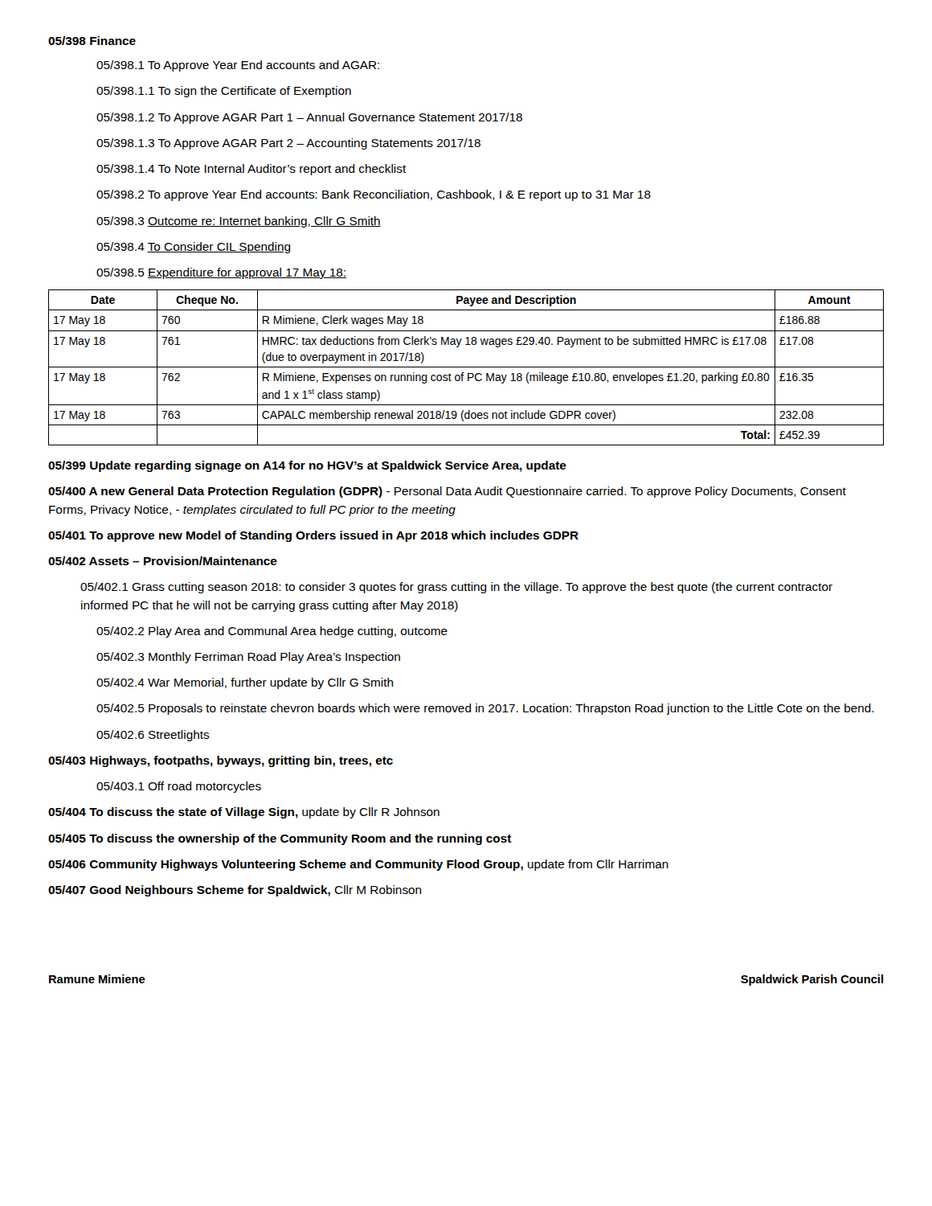05/398 Finance
05/398.1 To Approve Year End accounts and AGAR:
05/398.1.1 To sign the Certificate of Exemption
05/398.1.2 To Approve AGAR Part 1 – Annual Governance Statement 2017/18
05/398.1.3 To Approve AGAR Part 2 – Accounting Statements 2017/18
05/398.1.4 To Note Internal Auditor’s report and checklist
05/398.2 To approve Year End accounts: Bank Reconciliation, Cashbook, I & E report up to 31 Mar 18
05/398.3 Outcome re: Internet banking, Cllr G Smith
05/398.4 To Consider CIL Spending
05/398.5 Expenditure for approval 17 May 18:
| Date | Cheque No. | Payee and Description | Amount |
| --- | --- | --- | --- |
| 17 May 18 | 760 | R Mimiene, Clerk wages May 18 | £186.88 |
| 17 May 18 | 761 | HMRC: tax deductions from Clerk’s May 18 wages £29.40. Payment to be submitted HMRC is £17.08 (due to overpayment in 2017/18) | £17.08 |
| 17 May 18 | 762 | R Mimiene, Expenses on running cost of PC May 18 (mileage £10.80, envelopes £1.20, parking £0.80 and 1 x 1 st class stamp) | £16.35 |
| 17 May 18 | 763 | CAPALC membership renewal 2018/19 (does not include GDPR cover) | 232.08 |
| | | Total: | £452.39 |
05/399 Update regarding signage on A14 for no HGV’s at Spaldwick Service Area, update
05/400 A new General Data Protection Regulation (GDPR) - Personal Data Audit Questionnaire carried. To approve Policy Documents, Consent Forms, Privacy Notice, - templates circulated to full PC prior to the meeting
05/401 To approve new Model of Standing Orders issued in Apr 2018 which includes GDPR
05/402 Assets – Provision/Maintenance
05/402.1 Grass cutting season 2018: to consider 3 quotes for grass cutting in the village. To approve the best quote (the current contractor informed PC that he will not be carrying grass cutting after May 2018)
05/402.2 Play Area and Communal Area hedge cutting, outcome
05/402.3 Monthly Ferriman Road Play Area’s Inspection
05/402.4 War Memorial, further update by Cllr G Smith
05/402.5 Proposals to reinstate chevron boards which were removed in 2017. Location: Thrapston Road junction to the Little Cote on the bend.
05/402.6 Streetlights
05/403 Highways, footpaths, byways, gritting bin, trees, etc
05/403.1 Off road motorcycles
05/404 To discuss the state of Village Sign, update by Cllr R Johnson
05/405 To discuss the ownership of the Community Room and the running cost
05/406 Community Highways Volunteering Scheme and Community Flood Group, update from Cllr Harriman
05/407 Good Neighbours Scheme for Spaldwick, Cllr M Robinson
Ramune Mimiene Spaldwick Parish Council